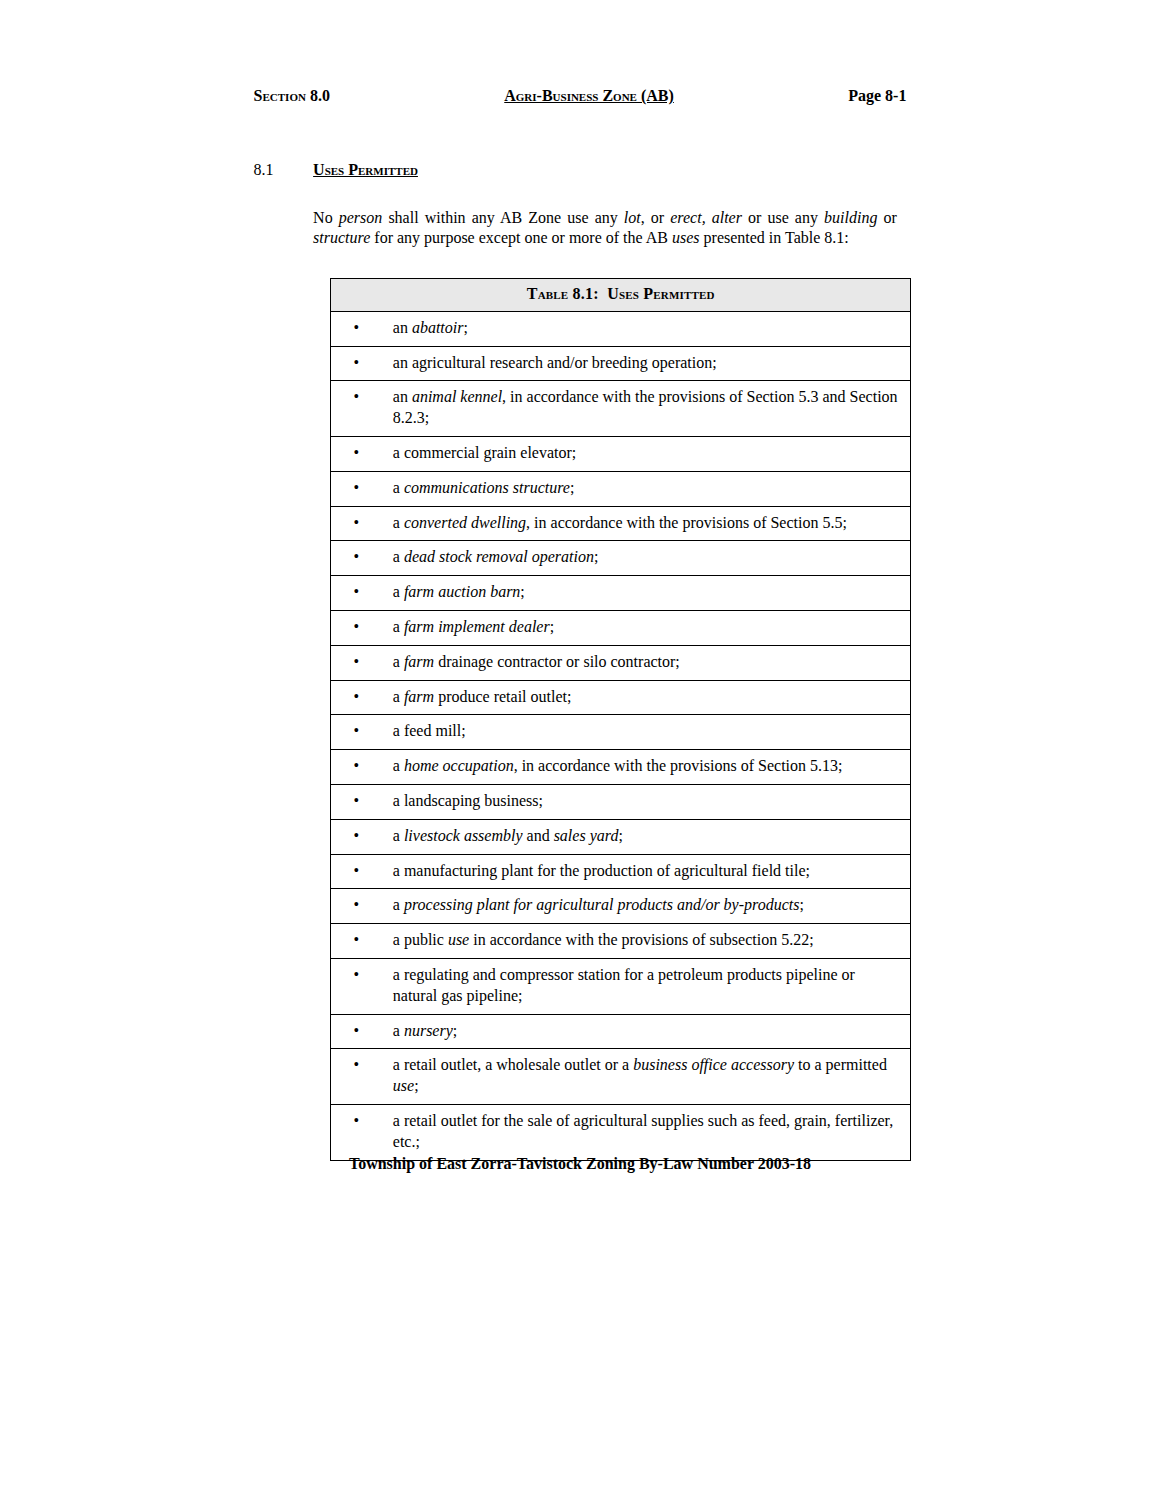Section 8.0
Agri-Business Zone (AB)
Page 8-1
8.1
Uses Permitted
No person shall within any AB Zone use any lot, or erect, alter or use any building or structure for any purpose except one or more of the AB uses presented in Table 8.1:
Table 8.1: Uses Permitted
| • | an abattoir ; |
| • | an agricultural research and/or breeding operation; |
| • | an animal kennel , in accordance with the provisions of Section 5.3 and Section 8.2.3; |
| • | a commercial grain elevator; |
| • | a communications structure ; |
| • | a converted dwelling , in accordance with the provisions of Section 5.5; |
| • | a dead stock removal operation ; |
| • | a farm auction barn ; |
| • | a farm implement dealer ; |
| • | a farm drainage contractor or silo contractor; |
| • | a farm produce retail outlet; |
| • | a feed mill; |
| • | a home occupation , in accordance with the provisions of Section 5.13; |
| • | a landscaping business; |
| • | a livestock assembly and sales yard ; |
| • | a manufacturing plant for the production of agricultural field tile; |
| • | a processing plant for agricultural products and/or by-products ; |
| • | a public use in accordance with the provisions of subsection 5.22; |
| • | a regulating and compressor station for a petroleum products pipeline or natural gas pipeline; |
| • | a nursery ; |
| • | a retail outlet, a wholesale outlet or a business office accessory to a permitted use ; |
| • | a retail outlet for the sale of agricultural supplies such as feed, grain, fertilizer, etc.; |
Township of East Zorra-Tavistock Zoning By-Law Number 2003-18